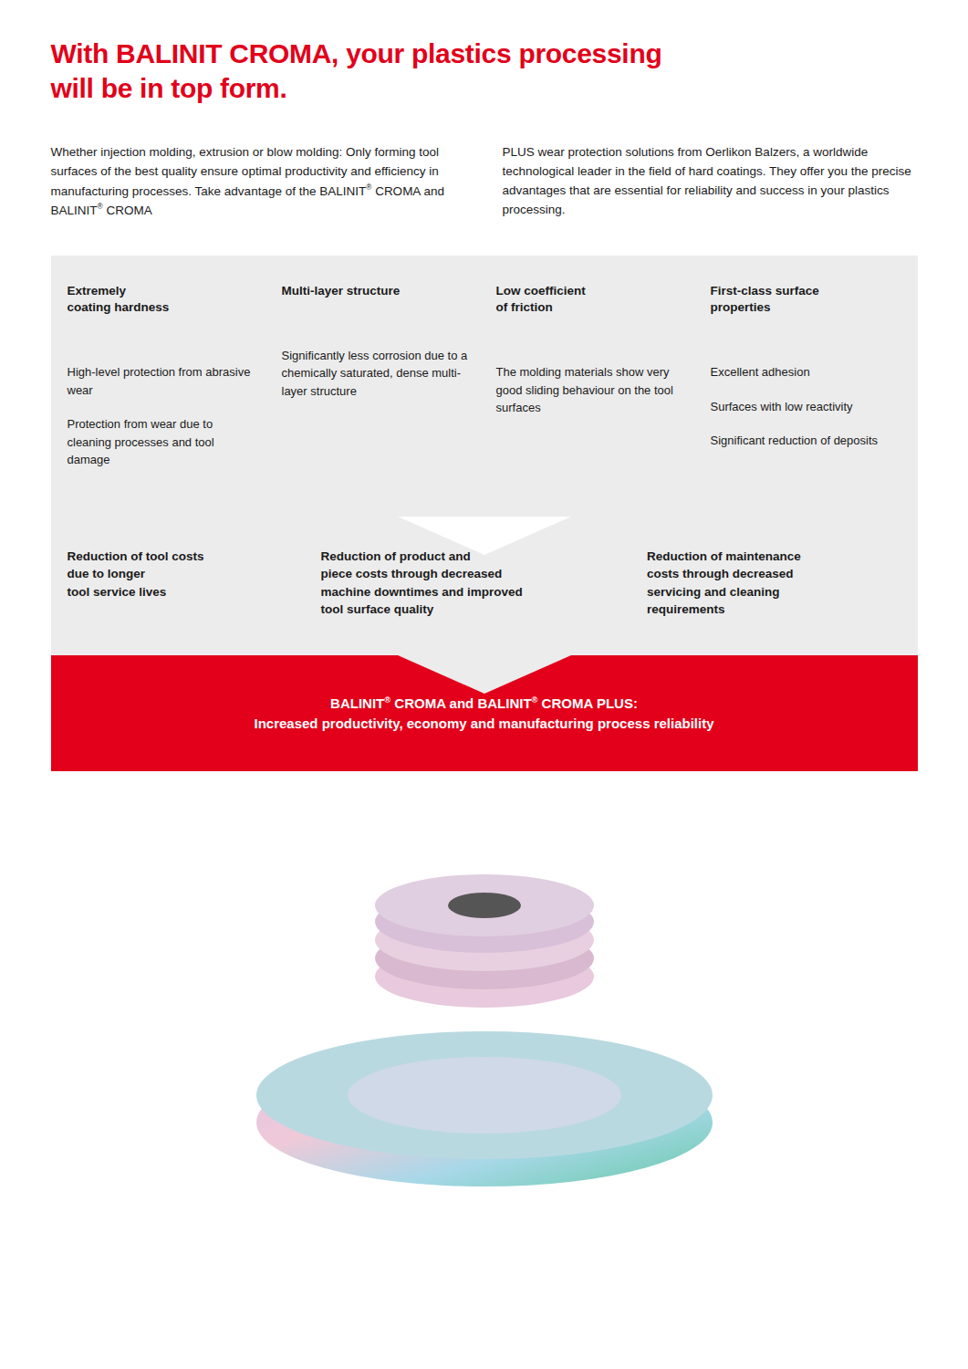With BALINIT CROMA, your plastics processing
will be in top form.
Whether injection molding, extrusion or blow molding: Only forming tool surfaces of the best quality ensure optimal productivity and efficiency in manufacturing processes. Take advantage of the BALINIT® CROMA and BALINIT® CROMA
PLUS wear protection solutions from Oerlikon Balzers, a worldwide technological leader in the field of hard coatings. They offer you the precise advantages that are essential for reliability and success in your plastics processing.
Extremely
coating hardness
High-level protection from abrasive wear
Protection from wear due to cleaning processes and tool damage
Multi-layer structure
Significantly less corrosion due to a chemically saturated, dense multi-layer structure
Low coefficient
of friction
The molding materials show very good sliding behaviour on the tool surfaces
First-class surface
properties
Excellent adhesion
Surfaces with low reactivity
Significant reduction of deposits
Reduction of tool costs
due to longer
tool service lives
Reduction of product and
piece costs through decreased
machine downtimes and improved
tool surface quality
Reduction of maintenance
costs through decreased
servicing and cleaning
requirements
BALINIT® CROMA and BALINIT® CROMA PLUS:
Increased productivity, economy and manufacturing process reliability